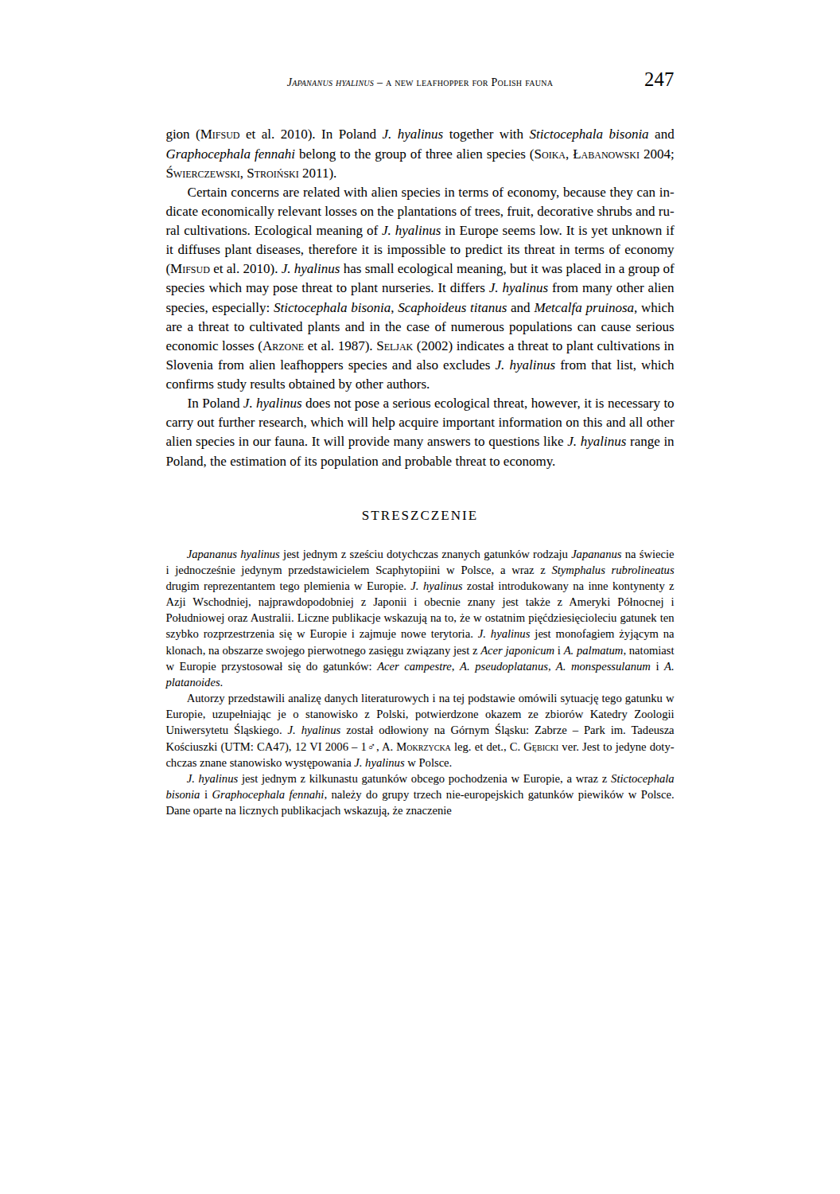Japananus hyalinus – a new leafhopper for Polish fauna
247
gion (Mifsud et al. 2010). In Poland J. hyalinus together with Stictocephala bisonia and Graphocephala fennahi belong to the group of three alien species (Soika, Łabanowski 2004; Świerczewski, Stroiński 2011).
Certain concerns are related with alien species in terms of economy, because they can indicate economically relevant losses on the plantations of trees, fruit, decorative shrubs and rural cultivations. Ecological meaning of J. hyalinus in Europe seems low. It is yet unknown if it diffuses plant diseases, therefore it is impossible to predict its threat in terms of economy (Mifsud et al. 2010). J. hyalinus has small ecological meaning, but it was placed in a group of species which may pose threat to plant nurseries. It differs J. hyalinus from many other alien species, especially: Stictocephala bisonia, Scaphoideus titanus and Metcalfa pruinosa, which are a threat to cultivated plants and in the case of numerous populations can cause serious economic losses (Arzone et al. 1987). Seljak (2002) indicates a threat to plant cultivations in Slovenia from alien leafhoppers species and also excludes J. hyalinus from that list, which confirms study results obtained by other authors.
In Poland J. hyalinus does not pose a serious ecological threat, however, it is necessary to carry out further research, which will help acquire important information on this and all other alien species in our fauna. It will provide many answers to questions like J. hyalinus range in Poland, the estimation of its population and probable threat to economy.
STRESZCZENIE
Japananus hyalinus jest jednym z sześciu dotychczas znanych gatunków rodzaju Japananus na świecie i jednocześnie jedynym przedstawicielem Scaphytopiini w Polsce, a wraz z Stymphalus rubrolineatus drugim reprezentantem tego plemienia w Europie. J. hyalinus został introdukowany na inne kontynenty z Azji Wschodniej, najprawdopodobniej z Japonii i obecnie znany jest także z Ameryki Północnej i Południowej oraz Australii. Liczne publikacje wskazują na to, że w ostatnim pięćdziesięcioleciu gatunek ten szybko rozprzestrzenia się w Europie i zajmuje nowe terytoria. J. hyalinus jest monofagiem żyjącym na klonach, na obszarze swojego pierwotnego zasięgu związany jest z Acer japonicum i A. palmatum, natomiast w Europie przystosował się do gatunków: Acer campestre, A. pseudoplatanus, A. monspessulanum i A. platanoides.
Autorzy przedstawili analizę danych literaturowych i na tej podstawie omówili sytuację tego gatunku w Europie, uzupełniając je o stanowisko z Polski, potwierdzone okazem ze zbiorów Katedry Zoologii Uniwersytetu Śląskiego. J. hyalinus został odłowiony na Górnym Śląsku: Zabrze – Park im. Tadeusza Kościuszki (UTM: CA47), 12 VI 2006 – 1♂, A. Mokrzycka leg. et det., C. Gębicki ver. Jest to jedyne dotychczas znane stanowisko występowania J. hyalinus w Polsce.
J. hyalinus jest jednym z kilkunastu gatunków obcego pochodzenia w Europie, a wraz z Stictocephala bisonia i Graphocephala fennahi, należy do grupy trzech nie-europejskich gatunków piewików w Polsce. Dane oparte na licznych publikacjach wskazują, że znaczenie